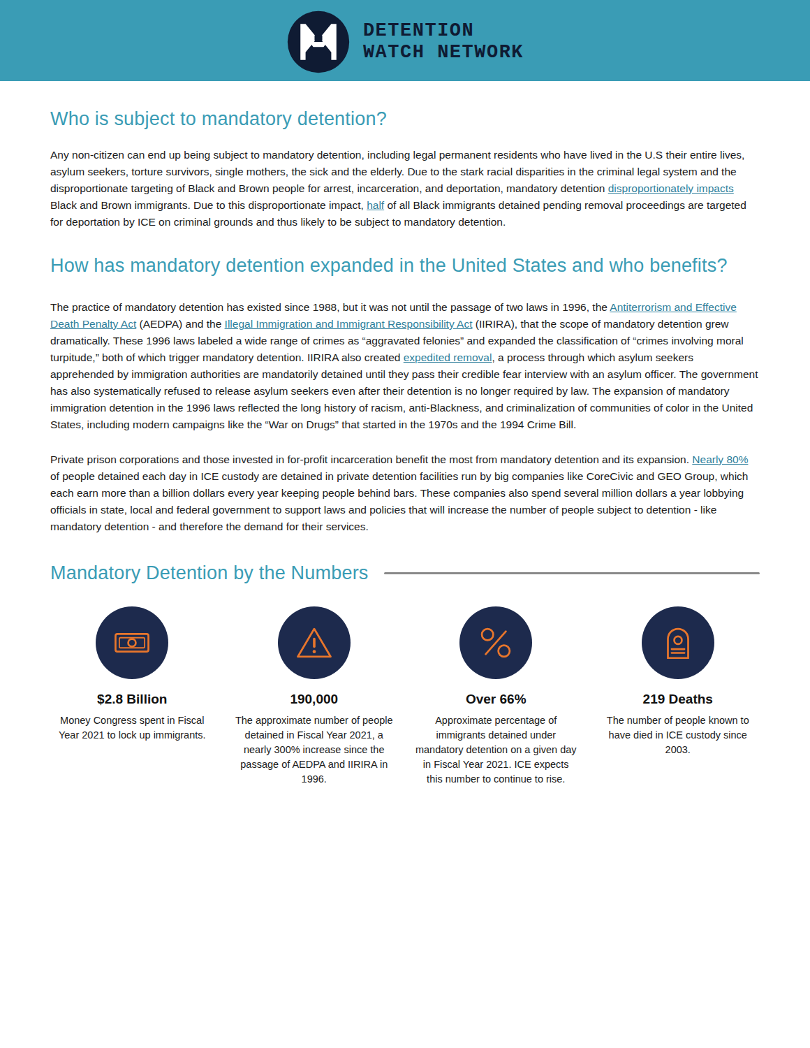Detention
Watch Network
Who is subject to mandatory detention?
Any non-citizen can end up being subject to mandatory detention, including legal permanent residents who have lived in the U.S their entire lives, asylum seekers, torture survivors, single mothers, the sick and the elderly. Due to the stark racial disparities in the criminal legal system and the disproportionate targeting of Black and Brown people for arrest, incarceration, and deportation, mandatory detention disproportionately impacts Black and Brown immigrants. Due to this disproportionate impact, half of all Black immigrants detained pending removal proceedings are targeted for deportation by ICE on criminal grounds and thus likely to be subject to mandatory detention.
How has mandatory detention expanded in the United States and who benefits?
The practice of mandatory detention has existed since 1988, but it was not until the passage of two laws in 1996, the Antiterrorism and Effective Death Penalty Act (AEDPA) and the Illegal Immigration and Immigrant Responsibility Act (IIRIRA), that the scope of mandatory detention grew dramatically. These 1996 laws labeled a wide range of crimes as “aggravated felonies” and expanded the classification of “crimes involving moral turpitude,” both of which trigger mandatory detention. IIRIRA also created expedited removal, a process through which asylum seekers apprehended by immigration authorities are mandatorily detained until they pass their credible fear interview with an asylum officer. The government has also systematically refused to release asylum seekers even after their detention is no longer required by law. The expansion of mandatory immigration detention in the 1996 laws reflected the long history of racism, anti-Blackness, and criminalization of communities of color in the United States, including modern campaigns like the “War on Drugs” that started in the 1970s and the 1994 Crime Bill.
Private prison corporations and those invested in for-profit incarceration benefit the most from mandatory detention and its expansion. Nearly 80% of people detained each day in ICE custody are detained in private detention facilities run by big companies like CoreCivic and GEO Group, which each earn more than a billion dollars every year keeping people behind bars. These companies also spend several million dollars a year lobbying officials in state, local and federal government to support laws and policies that will increase the number of people subject to detention - like mandatory detention - and therefore the demand for their services.
Mandatory Detention by the Numbers
$2.8 Billion
Money Congress spent in Fiscal Year 2021 to lock up immigrants.
190,000
The approximate number of people detained in Fiscal Year 2021, a nearly 300% increase since the passage of AEDPA and IIRIRA in 1996.
Over 66%
Approximate percentage of immigrants detained under mandatory detention on a given day in Fiscal Year 2021. ICE expects this number to continue to rise.
219 Deaths
The number of people known to have died in ICE custody since 2003.